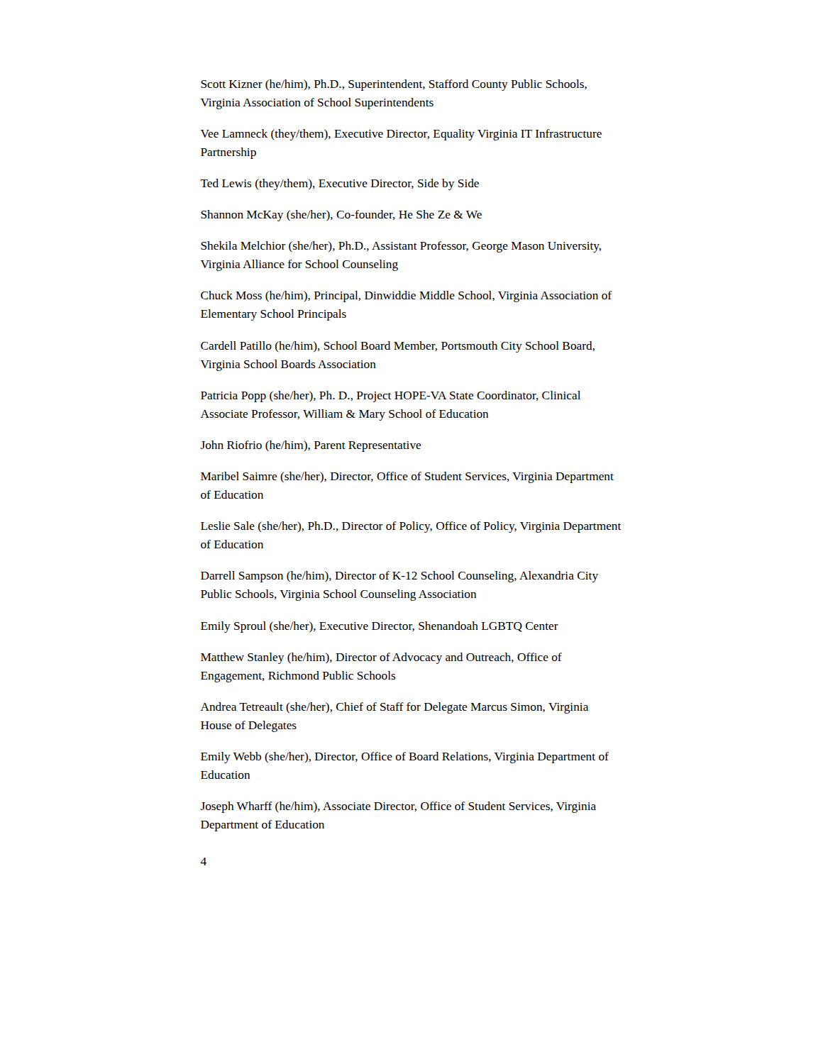Scott Kizner (he/him), Ph.D., Superintendent, Stafford County Public Schools, Virginia Association of School Superintendents
Vee Lamneck (they/them), Executive Director, Equality Virginia IT Infrastructure Partnership
Ted Lewis (they/them), Executive Director, Side by Side
Shannon McKay (she/her), Co-founder, He She Ze & We
Shekila Melchior (she/her), Ph.D., Assistant Professor, George Mason University, Virginia Alliance for School Counseling
Chuck Moss (he/him), Principal, Dinwiddie Middle School, Virginia Association of Elementary School Principals
Cardell Patillo (he/him), School Board Member, Portsmouth City School Board, Virginia School Boards Association
Patricia Popp (she/her), Ph. D., Project HOPE-VA State Coordinator, Clinical Associate Professor, William & Mary School of Education
John Riofrio (he/him), Parent Representative
Maribel Saimre (she/her), Director, Office of Student Services, Virginia Department of Education
Leslie Sale (she/her), Ph.D., Director of Policy, Office of Policy, Virginia Department of Education
Darrell Sampson (he/him), Director of K-12 School Counseling, Alexandria City Public Schools, Virginia School Counseling Association
Emily Sproul (she/her), Executive Director, Shenandoah LGBTQ Center
Matthew Stanley (he/him), Director of Advocacy and Outreach, Office of Engagement, Richmond Public Schools
Andrea Tetreault (she/her), Chief of Staff for Delegate Marcus Simon, Virginia House of Delegates
Emily Webb (she/her), Director, Office of Board Relations, Virginia Department of Education
Joseph Wharff (he/him), Associate Director, Office of Student Services, Virginia Department of Education
4